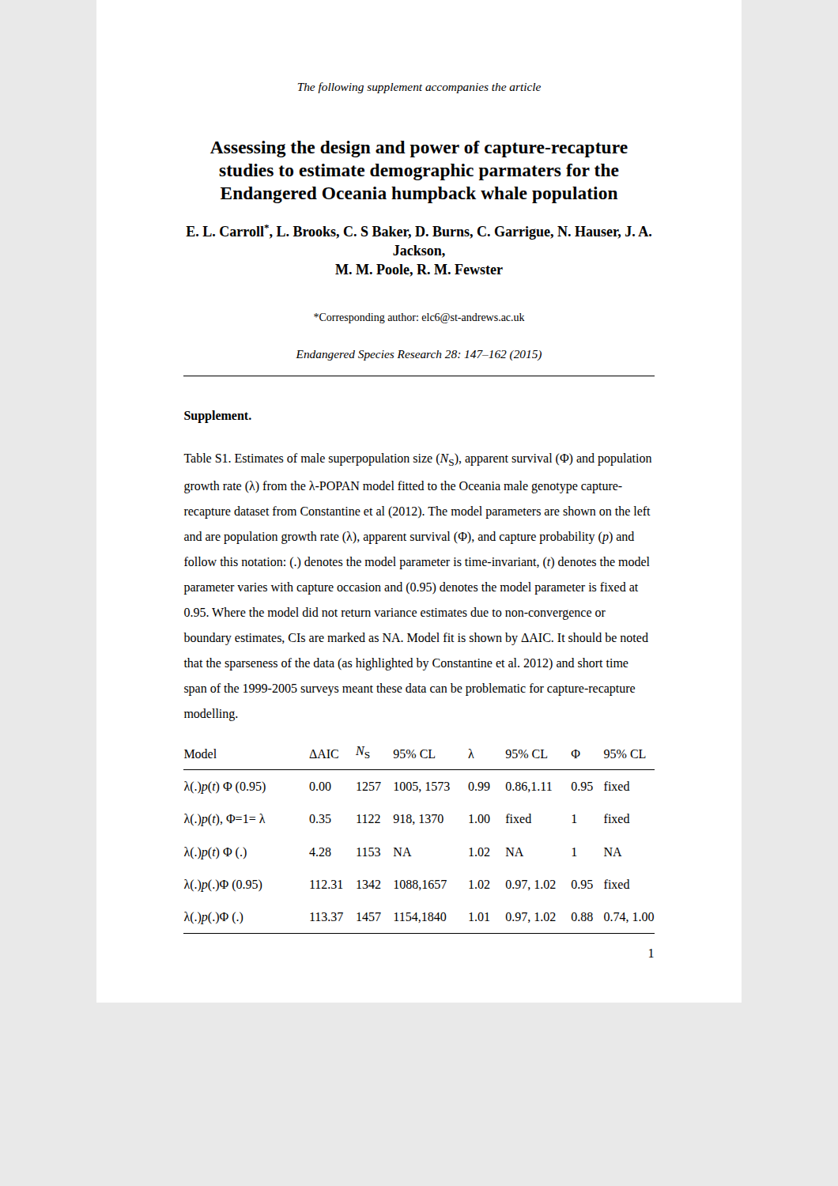The following supplement accompanies the article
Assessing the design and power of capture-recapture studies to estimate demographic parmaters for the Endangered Oceania humpback whale population
E. L. Carroll*, L. Brooks, C. S Baker, D. Burns, C. Garrigue, N. Hauser, J. A. Jackson,
M. M. Poole, R. M. Fewster
*Corresponding author: elc6@st-andrews.ac.uk
Endangered Species Research 28: 147–162 (2015)
Supplement.
Table S1. Estimates of male superpopulation size (NS), apparent survival (Φ) and population growth rate (λ) from the λ-POPAN model fitted to the Oceania male genotype capture-recapture dataset from Constantine et al (2012). The model parameters are shown on the left and are population growth rate (λ), apparent survival (Φ), and capture probability (p) and follow this notation: (.) denotes the model parameter is time-invariant, (t) denotes the model parameter varies with capture occasion and (0.95) denotes the model parameter is fixed at 0.95. Where the model did not return variance estimates due to non-convergence or boundary estimates, CIs are marked as NA. Model fit is shown by ΔAIC. It should be noted that the sparseness of the data (as highlighted by Constantine et al. 2012) and short time span of the 1999-2005 surveys meant these data can be problematic for capture-recapture modelling.
| Model | ΔAIC | N S | 95% CL | λ | 95% CL | Φ | 95% CL |
| --- | --- | --- | --- | --- | --- | --- | --- |
| λ(.) p ( t ) Φ (0.95) | 0.00 | 1257 | 1005, 1573 | 0.99 | 0.86,1.11 | 0.95 | fixed |
| λ(.) p ( t ), Φ=1= λ | 0.35 | 1122 | 918, 1370 | 1.00 | fixed | 1 | fixed |
| λ(.) p ( t ) Φ (.) | 4.28 | 1153 | NA | 1.02 | NA | 1 | NA |
| λ(.) p (.)Φ (0.95) | 112.31 | 1342 | 1088,1657 | 1.02 | 0.97, 1.02 | 0.95 | fixed |
| λ(.) p (.)Φ (.) | 113.37 | 1457 | 1154,1840 | 1.01 | 0.97, 1.02 | 0.88 | 0.74, 1.00 |
1